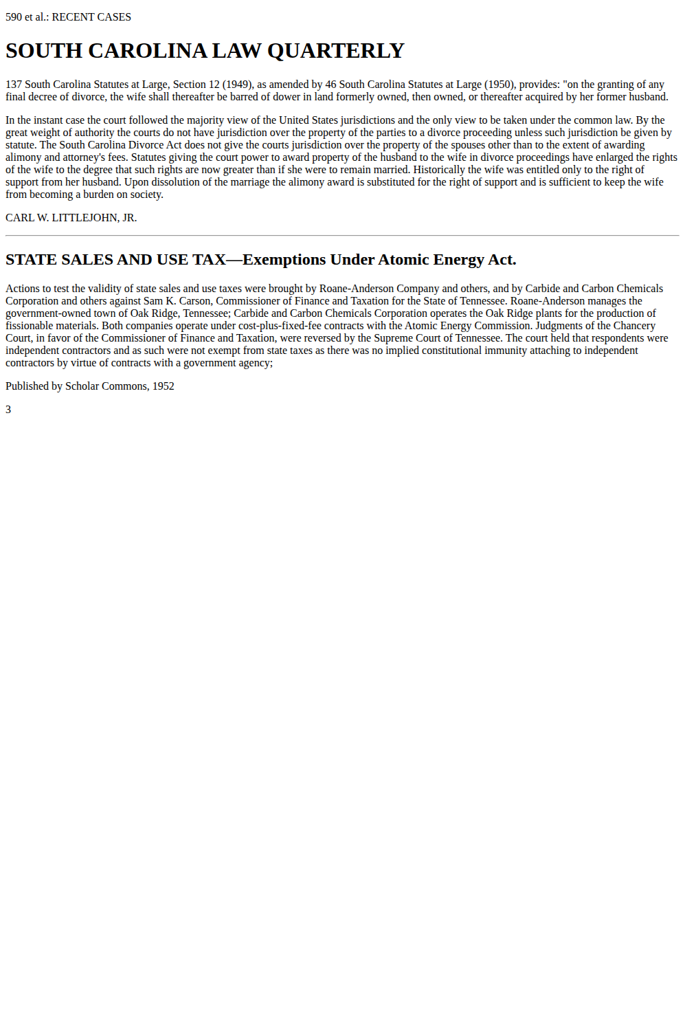590 et al.: RECENT CASES
SOUTH CAROLINA LAW QUARTERLY
137 South Carolina Statutes at Large, Section 12 (1949), as amended by 46 South Carolina Statutes at Large (1950), provides: "on the granting of any final decree of divorce, the wife shall thereafter be barred of dower in land formerly owned, then owned, or thereafter acquired by her former husband.
In the instant case the court followed the majority view of the United States jurisdictions and the only view to be taken under the common law. By the great weight of authority the courts do not have jurisdiction over the property of the parties to a divorce proceeding unless such jurisdiction be given by statute. The South Carolina Divorce Act does not give the courts jurisdiction over the property of the spouses other than to the extent of awarding alimony and attorney's fees. Statutes giving the court power to award property of the husband to the wife in divorce proceedings have enlarged the rights of the wife to the degree that such rights are now greater than if she were to remain married. Historically the wife was entitled only to the right of support from her husband. Upon dissolution of the marriage the alimony award is substituted for the right of support and is sufficient to keep the wife from becoming a burden on society.
CARL W. LITTLEJOHN, JR.
STATE SALES AND USE TAX—Exemptions Under Atomic Energy Act.
Actions to test the validity of state sales and use taxes were brought by Roane-Anderson Company and others, and by Carbide and Carbon Chemicals Corporation and others against Sam K. Carson, Commissioner of Finance and Taxation for the State of Tennessee. Roane-Anderson manages the government-owned town of Oak Ridge, Tennessee; Carbide and Carbon Chemicals Corporation operates the Oak Ridge plants for the production of fissionable materials. Both companies operate under cost-plus-fixed-fee contracts with the Atomic Energy Commission. Judgments of the Chancery Court, in favor of the Commissioner of Finance and Taxation, were reversed by the Supreme Court of Tennessee. The court held that respondents were independent contractors and as such were not exempt from state taxes as there was no implied constitutional immunity attaching to independent contractors by virtue of contracts with a government agency;
Published by Scholar Commons, 1952
3